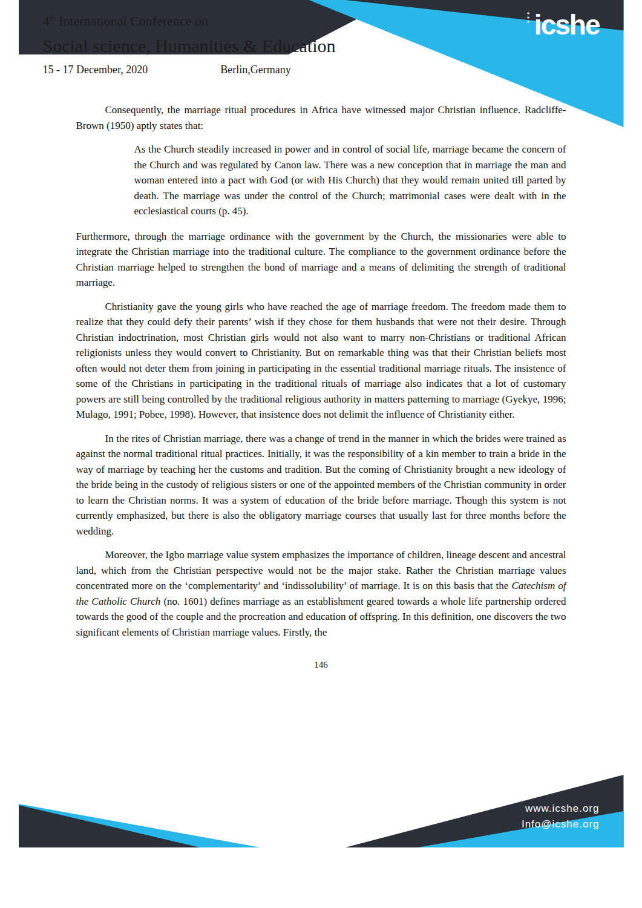⋮icshe
4th International Conference on
Social science, Humanities & Education
15 - 17 December, 2020 Berlin,Germany
Consequently, the marriage ritual procedures in Africa have witnessed major Christian influence. Radcliffe-Brown (1950) aptly states that:
As the Church steadily increased in power and in control of social life, marriage became the concern of the Church and was regulated by Canon law. There was a new conception that in marriage the man and woman entered into a pact with God (or with His Church) that they would remain united till parted by death. The marriage was under the control of the Church; matrimonial cases were dealt with in the ecclesiastical courts (p. 45).
Furthermore, through the marriage ordinance with the government by the Church, the missionaries were able to integrate the Christian marriage into the traditional culture. The compliance to the government ordinance before the Christian marriage helped to strengthen the bond of marriage and a means of delimiting the strength of traditional marriage.
Christianity gave the young girls who have reached the age of marriage freedom. The freedom made them to realize that they could defy their parents’ wish if they chose for them husbands that were not their desire. Through Christian indoctrination, most Christian girls would not also want to marry non-Christians or traditional African religionists unless they would convert to Christianity. But on remarkable thing was that their Christian beliefs most often would not deter them from joining in participating in the essential traditional marriage rituals. The insistence of some of the Christians in participating in the traditional rituals of marriage also indicates that a lot of customary powers are still being controlled by the traditional religious authority in matters patterning to marriage (Gyekye, 1996; Mulago, 1991; Pobee, 1998). However, that insistence does not delimit the influence of Christianity either.
In the rites of Christian marriage, there was a change of trend in the manner in which the brides were trained as against the normal traditional ritual practices. Initially, it was the responsibility of a kin member to train a bride in the way of marriage by teaching her the customs and tradition. But the coming of Christianity brought a new ideology of the bride being in the custody of religious sisters or one of the appointed members of the Christian community in order to learn the Christian norms. It was a system of education of the bride before marriage. Though this system is not currently emphasized, but there is also the obligatory marriage courses that usually last for three months before the wedding.
Moreover, the Igbo marriage value system emphasizes the importance of children, lineage descent and ancestral land, which from the Christian perspective would not be the major stake. Rather the Christian marriage values concentrated more on the ‘complementarity’ and ‘indissolubility’ of marriage. It is on this basis that the Catechism of the Catholic Church (no. 1601) defines marriage as an establishment geared towards a whole life partnership ordered towards the good of the couple and the procreation and education of offspring. In this definition, one discovers the two significant elements of Christian marriage values. Firstly, the
146
www.icshe.org
Info@icshe.org